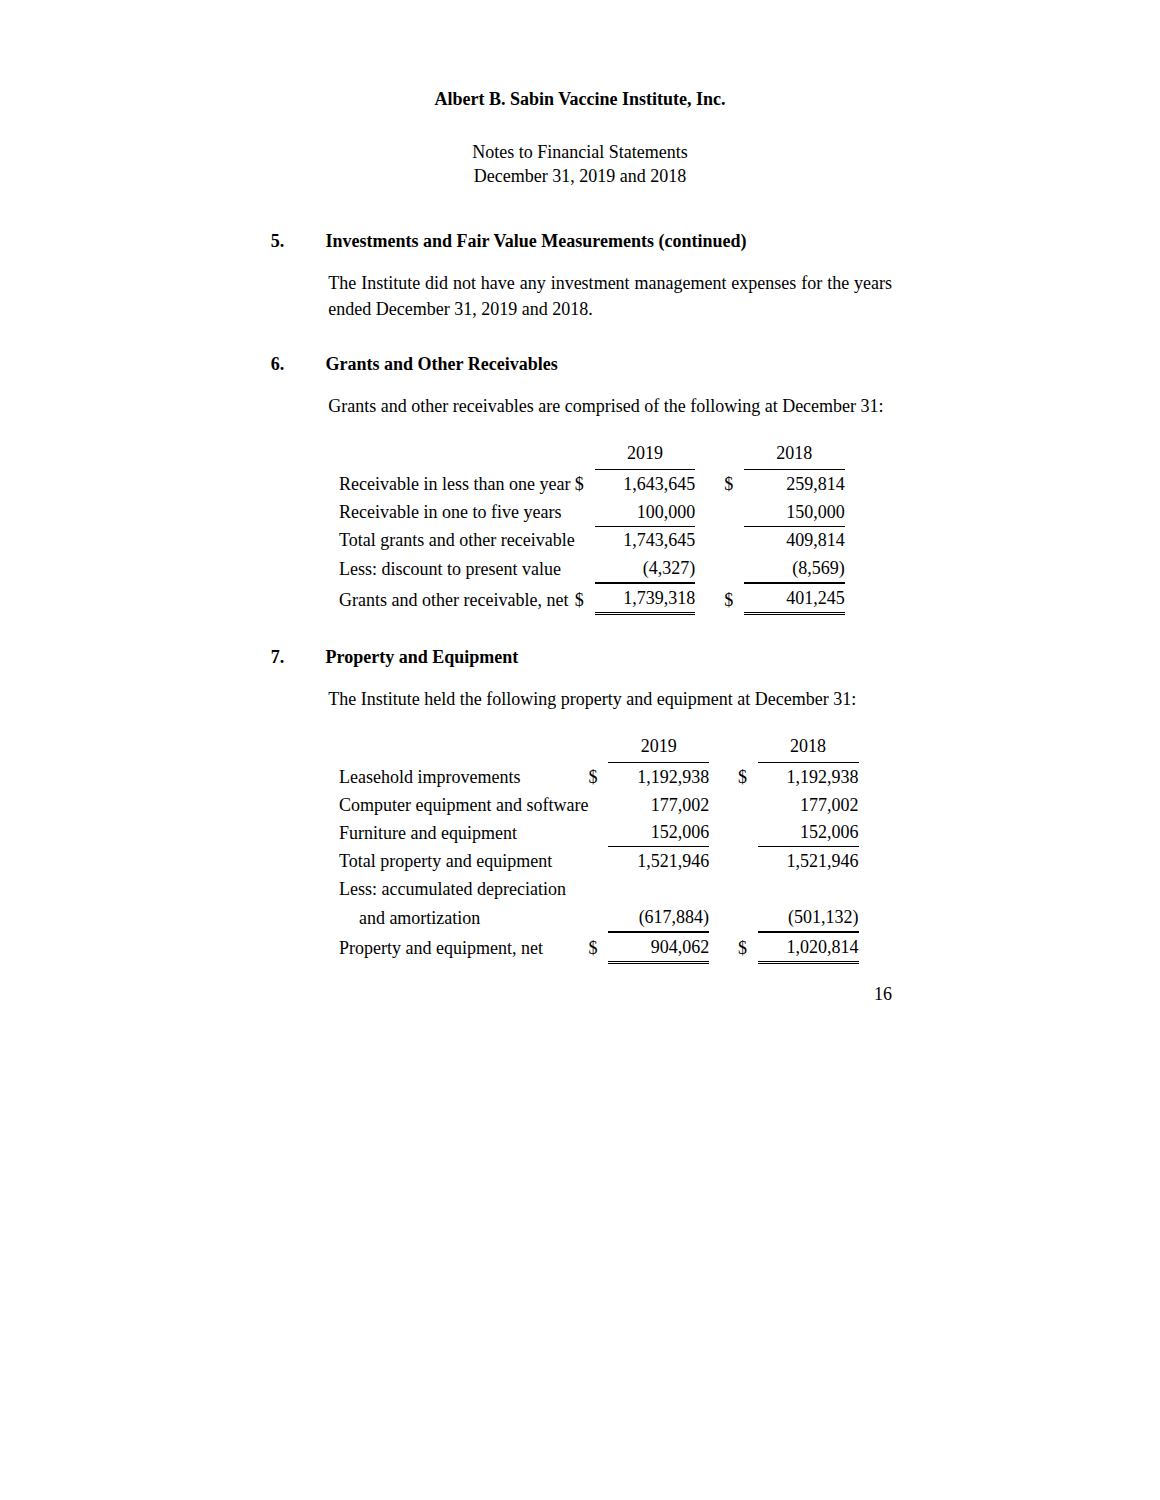Albert B. Sabin Vaccine Institute, Inc.
Notes to Financial Statements
December 31, 2019 and 2018
5. Investments and Fair Value Measurements (continued)
The Institute did not have any investment management expenses for the years ended December 31, 2019 and 2018.
6. Grants and Other Receivables
Grants and other receivables are comprised of the following at December 31:
| | | 2019 | | | 2018 |
| Receivable in less than one year | $ | 1,643,645 | | $ | 259,814 |
| Receivable in one to five years | | 100,000 | | | 150,000 |
| Total grants and other receivable | | 1,743,645 | | | 409,814 |
| Less: discount to present value | | (4,327) | | | (8,569) |
| Grants and other receivable, net | $ | 1,739,318 | | $ | 401,245 |
7. Property and Equipment
The Institute held the following property and equipment at December 31:
| | | 2019 | | | 2018 |
| Leasehold improvements | $ | 1,192,938 | | $ | 1,192,938 |
| Computer equipment and software | | 177,002 | | | 177,002 |
| Furniture and equipment | | 152,006 | | | 152,006 |
| Total property and equipment | | 1,521,946 | | | 1,521,946 |
| Less: accumulated depreciation | | | | | |
| and amortization | | (617,884) | | | (501,132) |
| Property and equipment, net | $ | 904,062 | | $ | 1,020,814 |
16